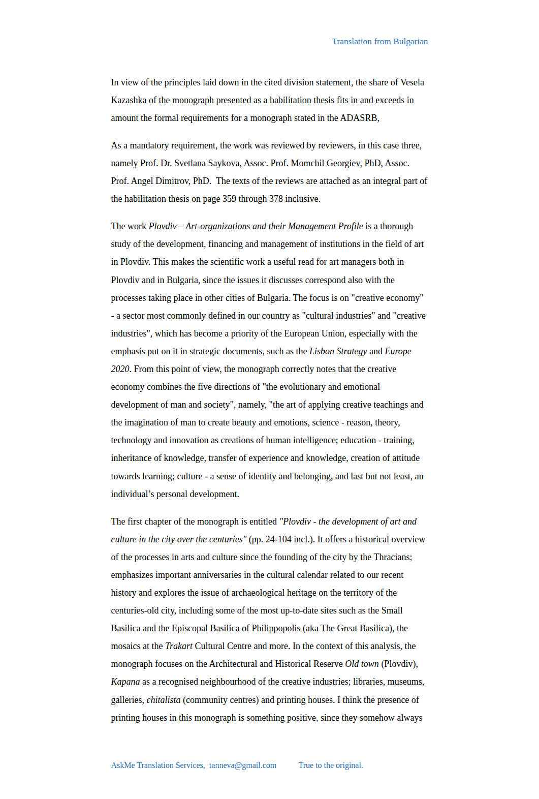Translation from Bulgarian
In view of the principles laid down in the cited division statement, the share of Vesela Kazashka of the monograph presented as a habilitation thesis fits in and exceeds in amount the formal requirements for a monograph stated in the ADASRB,
As a mandatory requirement, the work was reviewed by reviewers, in this case three, namely Prof. Dr. Svetlana Saykova, Assoc. Prof. Momchil Georgiev, PhD, Assoc. Prof. Angel Dimitrov, PhD. The texts of the reviews are attached as an integral part of the habilitation thesis on page 359 through 378 inclusive.
The work Plovdiv – Art-organizations and their Management Profile is a thorough study of the development, financing and management of institutions in the field of art in Plovdiv. This makes the scientific work a useful read for art managers both in Plovdiv and in Bulgaria, since the issues it discusses correspond also with the processes taking place in other cities of Bulgaria. The focus is on "creative economy" - a sector most commonly defined in our country as "cultural industries" and "creative industries", which has become a priority of the European Union, especially with the emphasis put on it in strategic documents, such as the Lisbon Strategy and Europe 2020. From this point of view, the monograph correctly notes that the creative economy combines the five directions of "the evolutionary and emotional development of man and society", namely, "the art of applying creative teachings and the imagination of man to create beauty and emotions, science - reason, theory, technology and innovation as creations of human intelligence; education - training, inheritance of knowledge, transfer of experience and knowledge, creation of attitude towards learning; culture - a sense of identity and belonging, and last but not least, an individual’s personal development.
The first chapter of the monograph is entitled "Plovdiv - the development of art and culture in the city over the centuries" (pp. 24-104 incl.). It offers a historical overview of the processes in arts and culture since the founding of the city by the Thracians; emphasizes important anniversaries in the cultural calendar related to our recent history and explores the issue of archaeological heritage on the territory of the centuries-old city, including some of the most up-to-date sites such as the Small Basilica and the Episcopal Basilica of Philippopolis (aka The Great Basilica), the mosaics at the Trakart Cultural Centre and more. In the context of this analysis, the monograph focuses on the Architectural and Historical Reserve Old town (Plovdiv), Kapana as a recognised neighbourhood of the creative industries; libraries, museums, galleries, chitalista (community centres) and printing houses. I think the presence of printing houses in this monograph is something positive, since they somehow always
AskMe Translation Services, tanneva@gmail.com True to the original.